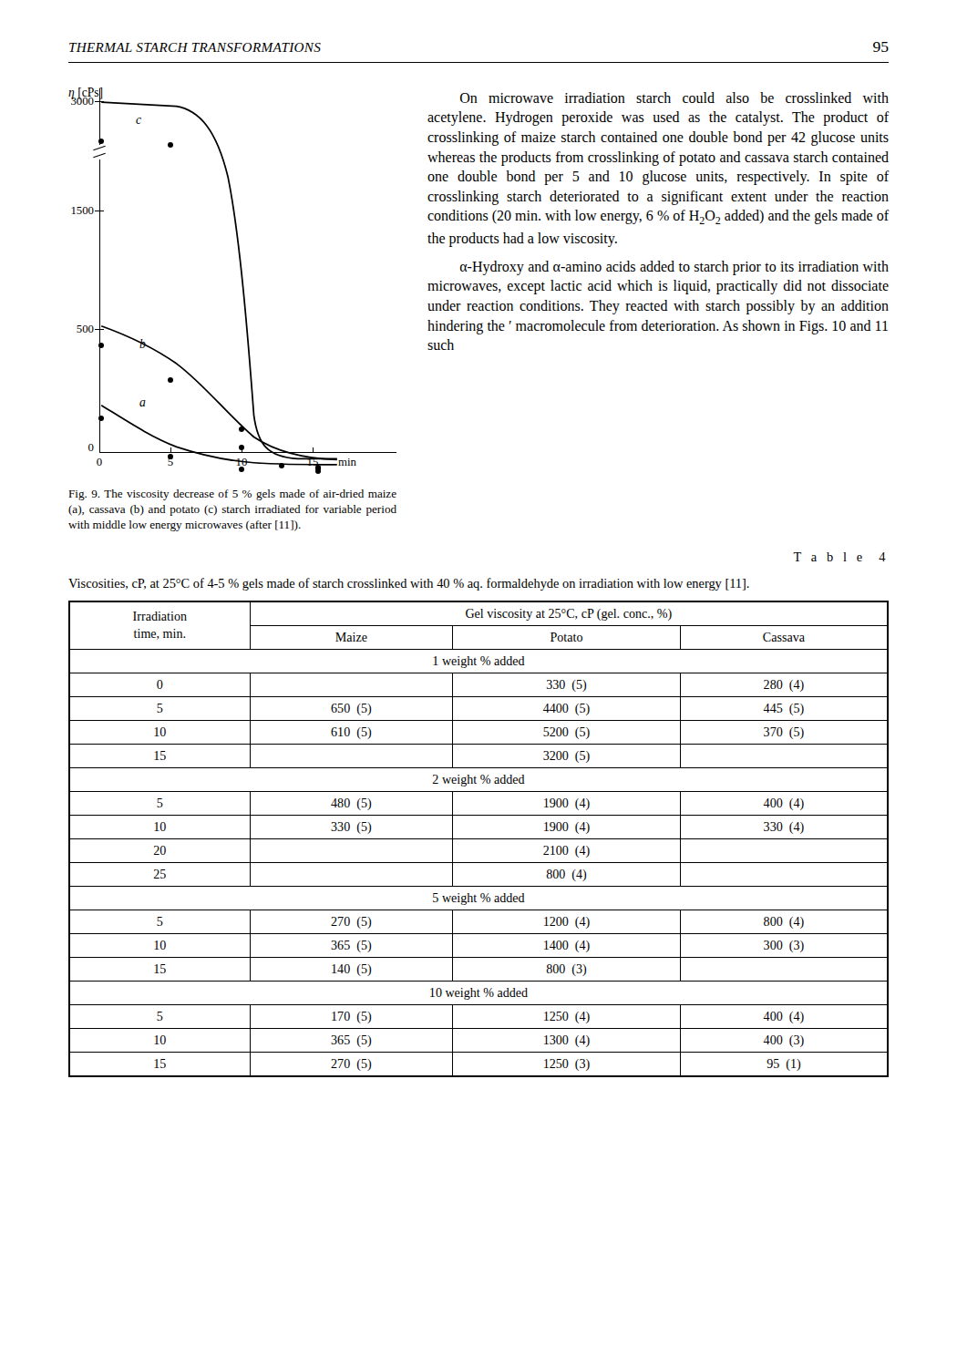THERMAL STARCH TRANSFORMATIONS 95
η [cPs]
3000
1500
500
0
0
5
10
15
min
c
b
a
Fig. 9. The viscosity decrease of 5 % gels made of air-dried maize (a), cassava (b) and potato (c) starch irradiated for variable period with middle low energy microwaves (after [11]).
On microwave irradiation starch could also be crosslinked with acetylene. Hydrogen peroxide was used as the catalyst. The product of crosslinking of maize starch contained one double bond per 42 glucose units whereas the products from crosslinking of potato and cassava starch contained one double bond per 5 and 10 glucose units, respectively. In spite of crosslinking starch deteriorated to a significant extent under the reaction conditions (20 min. with low energy, 6 % of H2O2 added) and the gels made of the products had a low viscosity.
α-Hydroxy and α-amino acids added to starch prior to its irradiation with microwaves, except lactic acid which is liquid, practically did not dissociate under reaction conditions. They reacted with starch possibly by an addition hindering the ′ macromolecule from deterioration. As shown in Figs. 10 and 11 such
T a b l e 4
Viscosities, cP, at 25°C of 4-5 % gels made of starch crosslinked with 40 % aq. formaldehyde on irradiation with low energy [11].
| Irradiation time, min. | Gel viscosity at 25°C, cP (gel. conc., %) |
| --- | --- |
| Maize | Potato | Cassava |
| 1 weight % added |
| 0 | | 330 (5) | 280 (4) |
| 5 | 650 (5) | 4400 (5) | 445 (5) |
| 10 | 610 (5) | 5200 (5) | 370 (5) |
| 15 | | 3200 (5) | |
| 2 weight % added |
| 5 | 480 (5) | 1900 (4) | 400 (4) |
| 10 | 330 (5) | 1900 (4) | 330 (4) |
| 20 | | 2100 (4) | |
| 25 | | 800 (4) | |
| 5 weight % added |
| 5 | 270 (5) | 1200 (4) | 800 (4) |
| 10 | 365 (5) | 1400 (4) | 300 (3) |
| 15 | 140 (5) | 800 (3) | |
| 10 weight % added |
| 5 | 170 (5) | 1250 (4) | 400 (4) |
| 10 | 365 (5) | 1300 (4) | 400 (3) |
| 15 | 270 (5) | 1250 (3) | 95 (1) |